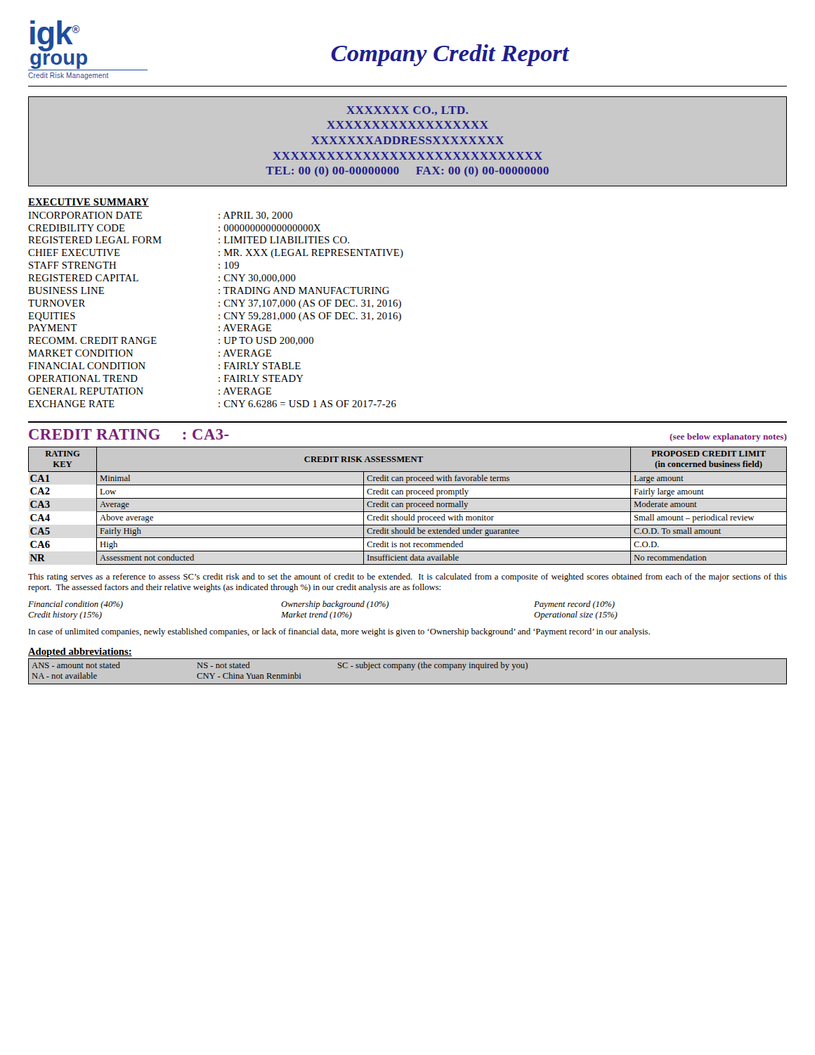igk®
group
Credit Risk Management
Company Credit Report
XXXXXXX CO., LTD.
XXXXXXXXXXXXXXXXXX
XXXXXXXADDRESSXXXXXXXX
XXXXXXXXXXXXXXXXXXXXXXXXXXXXXX
TEL: 00 (0) 00-00000000 FAX: 00 (0) 00-00000000
EXECUTIVE SUMMARY
| INCORPORATION DATE | : APRIL 30, 2000 |
| CREDIBILITY CODE | : 00000000000000000X |
| REGISTERED LEGAL FORM | : LIMITED LIABILITIES CO. |
| CHIEF EXECUTIVE | : MR. XXX (LEGAL REPRESENTATIVE) |
| STAFF STRENGTH | : 109 |
| REGISTERED CAPITAL | : CNY 30,000,000 |
| BUSINESS LINE | : TRADING AND MANUFACTURING |
| TURNOVER | : CNY 37,107,000 (AS OF DEC. 31, 2016) |
| EQUITIES | : CNY 59,281,000 (AS OF DEC. 31, 2016) |
| PAYMENT | : AVERAGE |
| RECOMM. CREDIT RANGE | : UP TO USD 200,000 |
| MARKET CONDITION | : AVERAGE |
| FINANCIAL CONDITION | : FAIRLY STABLE |
| OPERATIONAL TREND | : FAIRLY STEADY |
| GENERAL REPUTATION | : AVERAGE |
| EXCHANGE RATE | : CNY 6.6286 = USD 1 AS OF 2017-7-26 |
CREDIT RATING: CA3-
(see below explanatory notes)
| RATING KEY | CREDIT RISK ASSESSMENT | PROPOSED CREDIT LIMIT (in concerned business field) |
| --- | --- | --- |
| CA1 | Minimal | Credit can proceed with favorable terms | Large amount |
| CA2 | Low | Credit can proceed promptly | Fairly large amount |
| CA3 | Average | Credit can proceed normally | Moderate amount |
| CA4 | Above average | Credit should proceed with monitor | Small amount – periodical review |
| CA5 | Fairly High | Credit should be extended under guarantee | C.O.D. To small amount |
| CA6 | High | Credit is not recommended | C.O.D. |
| NR | Assessment not conducted | Insufficient data available | No recommendation |
This rating serves as a reference to assess SC’s credit risk and to set the amount of credit to be extended. It is calculated from a composite of weighted scores obtained from each of the major sections of this report. The assessed factors and their relative weights (as indicated through %) in our credit analysis are as follows:
| Financial condition (40%) | Ownership background (10%) | Payment record (10%) |
| Credit history (15%) | Market trend (10%) | Operational size (15%) |
In case of unlimited companies, newly established companies, or lack of financial data, more weight is given to ‘Ownership background’ and ‘Payment record’ in our analysis.
Adopted abbreviations:
| ANS - amount not stated | NS - not stated | SC - subject company (the company inquired by you) |
| NA - not available | CNY - China Yuan Renminbi | |